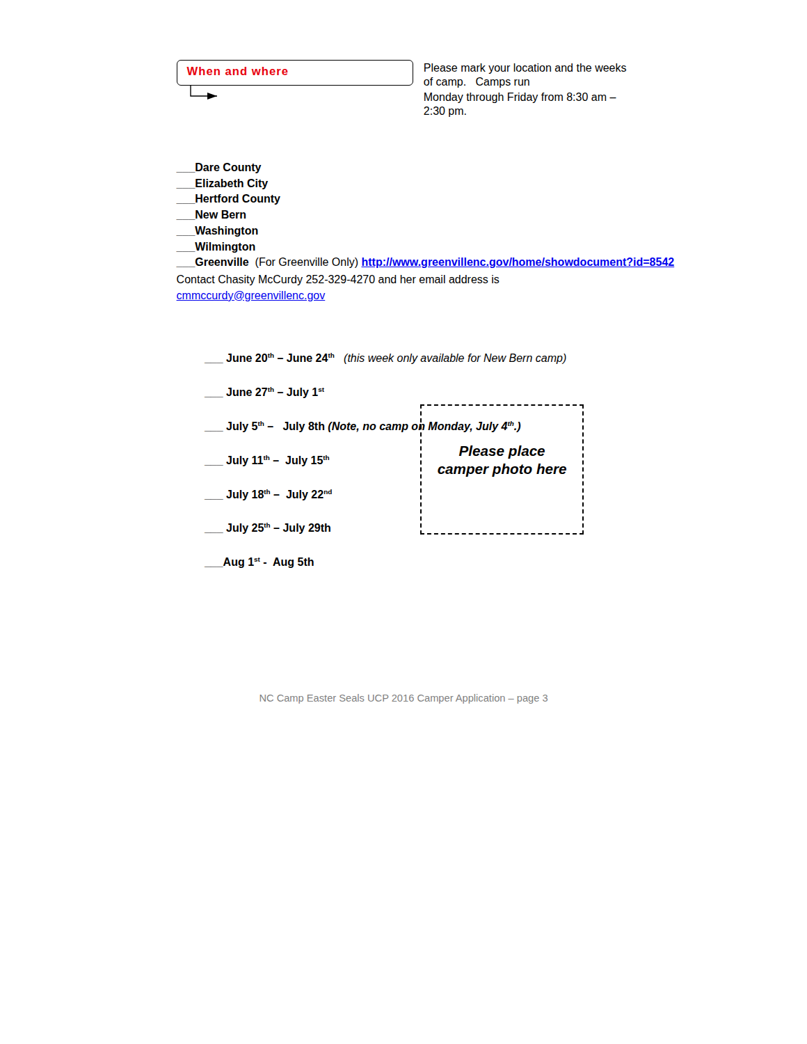When and where
Please mark your location and the weeks of camp. Camps run
Monday through Friday from 8:30 am – 2:30 pm.
___Dare County
___Elizabeth City
___Hertford County
___New Bern
___Washington
___Wilmington
___Greenville (For Greenville Only) http://www.greenvillenc.gov/home/showdocument?id=8542
Contact Chasity McCurdy 252-329-4270 and her email address is cmmccurdy@greenvillenc.gov
___ June 20th – June 24th (this week only available for New Bern camp)
___ June 27th – July 1st
___ July 5th – July 8th (Note, no camp on Monday, July 4th.)
___ July 11th – July 15th
___ July 18th – July 22nd
___ July 25th – July 29th
___Aug 1st - Aug 5th
Please place
camper photo here
NC Camp Easter Seals UCP 2016 Camper Application – page 3